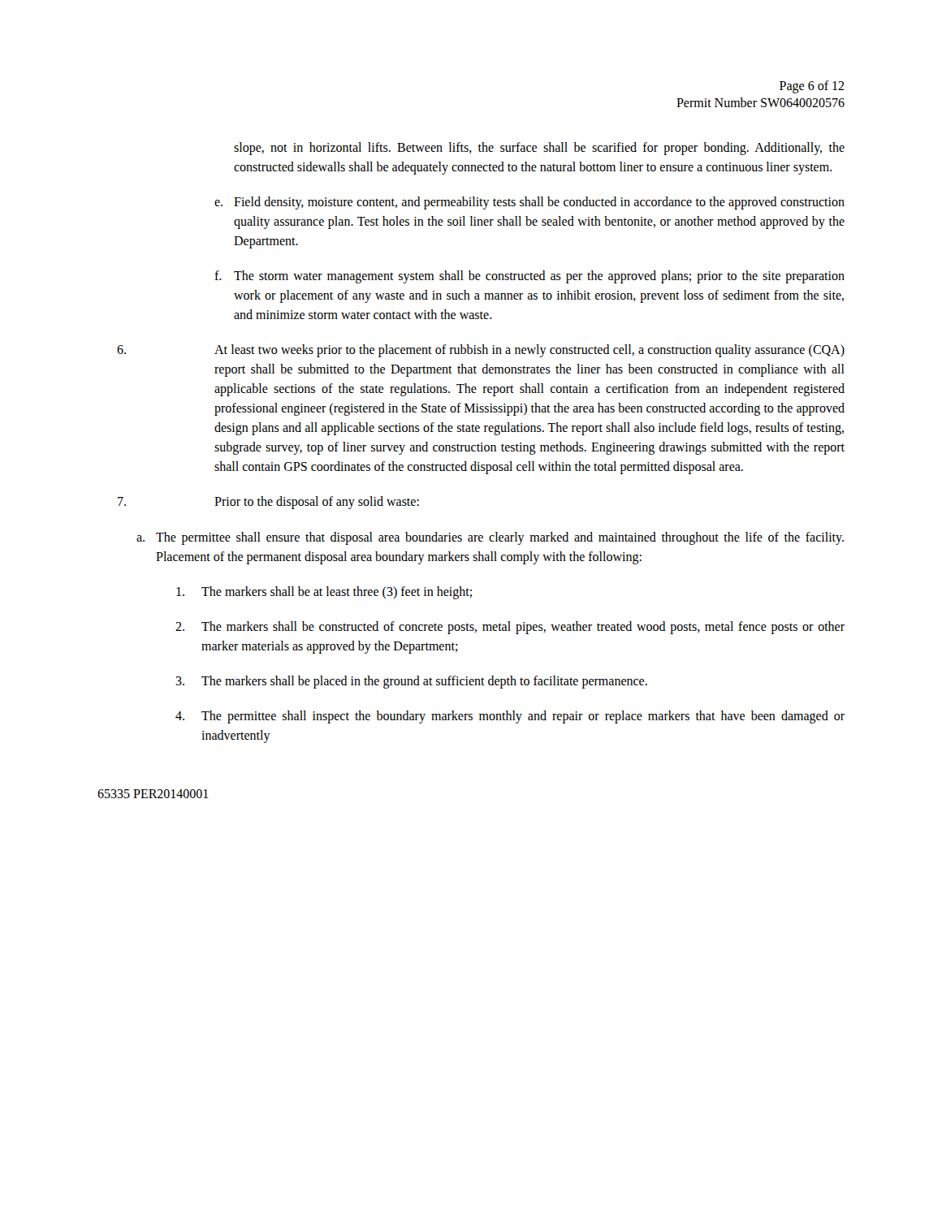Page 6 of 12
Permit Number SW0640020576
slope, not in horizontal lifts. Between lifts, the surface shall be scarified for proper bonding. Additionally, the constructed sidewalls shall be adequately connected to the natural bottom liner to ensure a continuous liner system.
e.
Field density, moisture content, and permeability tests shall be conducted in accordance to the approved construction quality assurance plan. Test holes in the soil liner shall be sealed with bentonite, or another method approved by the Department.
f.
The storm water management system shall be constructed as per the approved plans; prior to the site preparation work or placement of any waste and in such a manner as to inhibit erosion, prevent loss of sediment from the site, and minimize storm water contact with the waste.
6.
At least two weeks prior to the placement of rubbish in a newly constructed cell, a construction quality assurance (CQA) report shall be submitted to the Department that demonstrates the liner has been constructed in compliance with all applicable sections of the state regulations. The report shall contain a certification from an independent registered professional engineer (registered in the State of Mississippi) that the area has been constructed according to the approved design plans and all applicable sections of the state regulations. The report shall also include field logs, results of testing, subgrade survey, top of liner survey and construction testing methods. Engineering drawings submitted with the report shall contain GPS coordinates of the constructed disposal cell within the total permitted disposal area.
7.
Prior to the disposal of any solid waste:
a.
The permittee shall ensure that disposal area boundaries are clearly marked and maintained throughout the life of the facility. Placement of the permanent disposal area boundary markers shall comply with the following:
1.
The markers shall be at least three (3) feet in height;
2.
The markers shall be constructed of concrete posts, metal pipes, weather treated wood posts, metal fence posts or other marker materials as approved by the Department;
3.
The markers shall be placed in the ground at sufficient depth to facilitate permanence.
4.
The permittee shall inspect the boundary markers monthly and repair or replace markers that have been damaged or inadvertently
65335 PER20140001